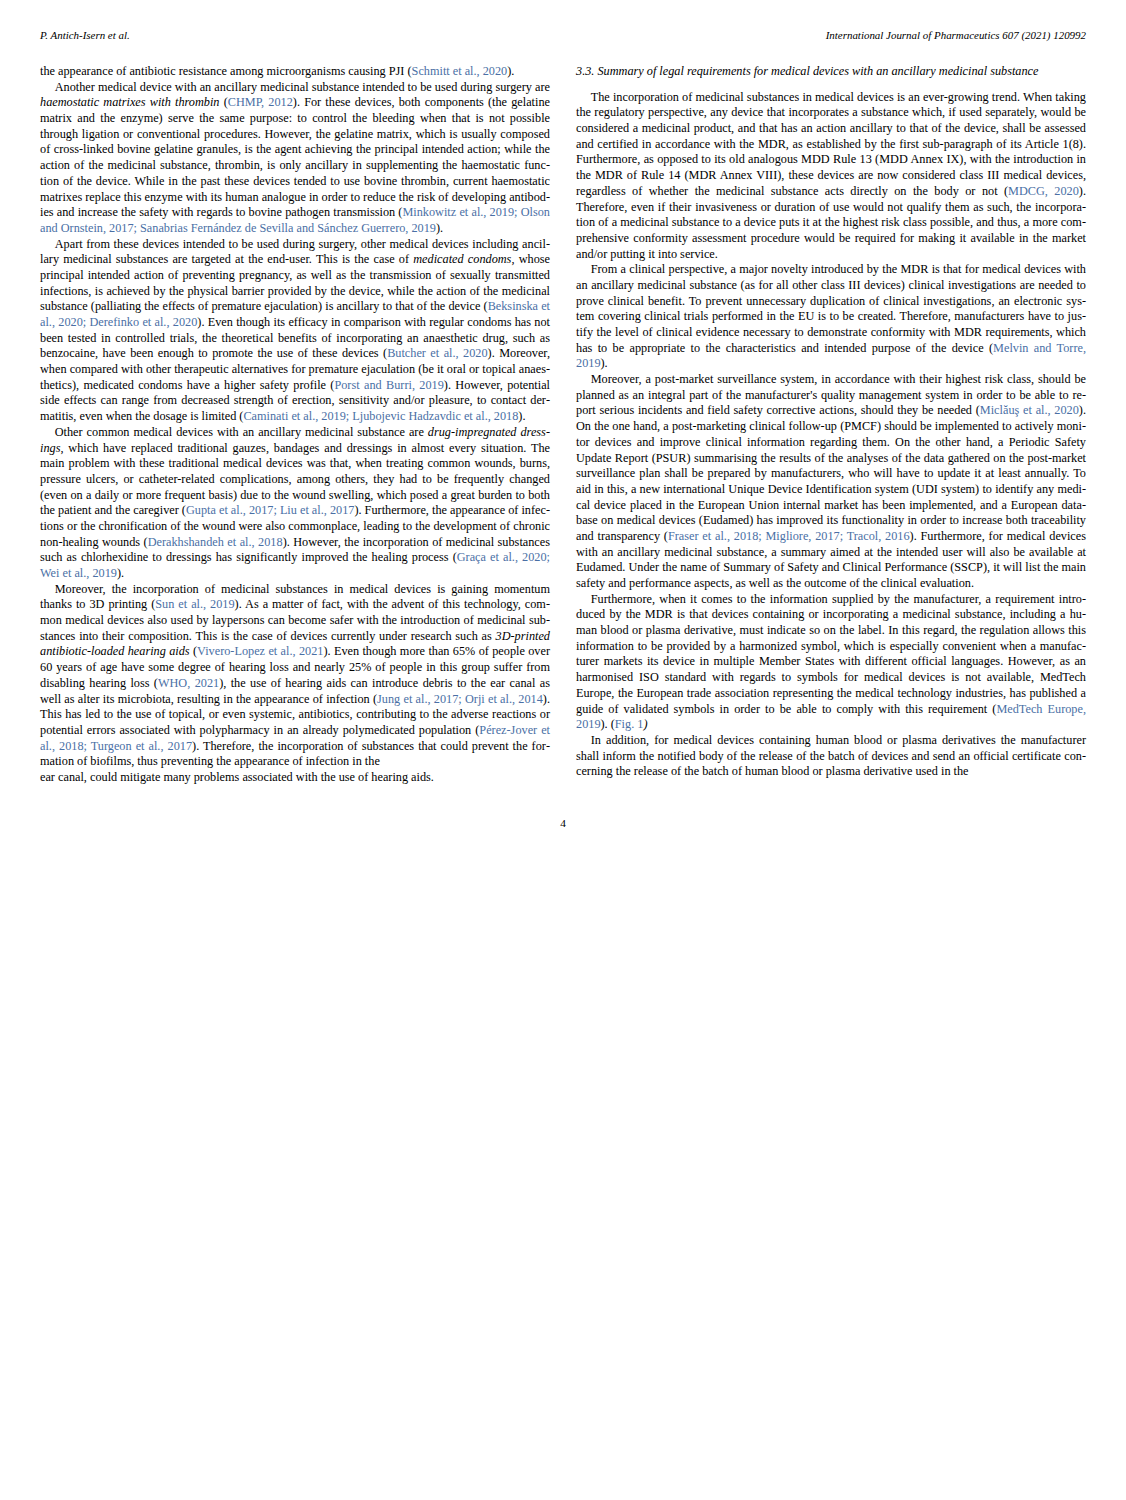P. Antich-Isern et al. International Journal of Pharmaceutics 607 (2021) 120992
the appearance of antibiotic resistance among microorganisms causing PJI (Schmitt et al., 2020).
Another medical device with an ancillary medicinal substance intended to be used during surgery are haemostatic matrixes with thrombin (CHMP, 2012). For these devices, both components (the gelatine matrix and the enzyme) serve the same purpose: to control the bleeding when that is not possible through ligation or conventional procedures. However, the gelatine matrix, which is usually composed of cross-linked bovine gelatine granules, is the agent achieving the principal intended action; while the action of the medicinal substance, thrombin, is only ancillary in supplementing the haemostatic function of the device. While in the past these devices tended to use bovine thrombin, current haemostatic matrixes replace this enzyme with its human analogue in order to reduce the risk of developing antibodies and increase the safety with regards to bovine pathogen transmission (Minkowitz et al., 2019; Olson and Ornstein, 2017; Sanabrias Fernández de Sevilla and Sánchez Guerrero, 2019).
Apart from these devices intended to be used during surgery, other medical devices including ancillary medicinal substances are targeted at the end-user. This is the case of medicated condoms, whose principal intended action of preventing pregnancy, as well as the transmission of sexually transmitted infections, is achieved by the physical barrier provided by the device, while the action of the medicinal substance (palliating the effects of premature ejaculation) is ancillary to that of the device (Beksinska et al., 2020; Derefinko et al., 2020). Even though its efficacy in comparison with regular condoms has not been tested in controlled trials, the theoretical benefits of incorporating an anaesthetic drug, such as benzocaine, have been enough to promote the use of these devices (Butcher et al., 2020). Moreover, when compared with other therapeutic alternatives for premature ejaculation (be it oral or topical anaesthetics), medicated condoms have a higher safety profile (Porst and Burri, 2019). However, potential side effects can range from decreased strength of erection, sensitivity and/or pleasure, to contact dermatitis, even when the dosage is limited (Caminati et al., 2019; Ljubojevic Hadzavdic et al., 2018).
Other common medical devices with an ancillary medicinal substance are drug-impregnated dressings, which have replaced traditional gauzes, bandages and dressings in almost every situation. The main problem with these traditional medical devices was that, when treating common wounds, burns, pressure ulcers, or catheter-related complications, among others, they had to be frequently changed (even on a daily or more frequent basis) due to the wound swelling, which posed a great burden to both the patient and the caregiver (Gupta et al., 2017; Liu et al., 2017). Furthermore, the appearance of infections or the chronification of the wound were also commonplace, leading to the development of chronic non-healing wounds (Derakhshandeh et al., 2018). However, the incorporation of medicinal substances such as chlorhexidine to dressings has significantly improved the healing process (Graça et al., 2020; Wei et al., 2019).
Moreover, the incorporation of medicinal substances in medical devices is gaining momentum thanks to 3D printing (Sun et al., 2019). As a matter of fact, with the advent of this technology, common medical devices also used by laypersons can become safer with the introduction of medicinal substances into their composition. This is the case of devices currently under research such as 3D-printed antibiotic-loaded hearing aids (Vivero-Lopez et al., 2021). Even though more than 65% of people over 60 years of age have some degree of hearing loss and nearly 25% of people in this group suffer from disabling hearing loss (WHO, 2021), the use of hearing aids can introduce debris to the ear canal as well as alter its microbiota, resulting in the appearance of infection (Jung et al., 2017; Orji et al., 2014). This has led to the use of topical, or even systemic, antibiotics, contributing to the adverse reactions or potential errors associated with polypharmacy in an already polymedicated population (Pérez-Jover et al., 2018; Turgeon et al., 2017). Therefore, the incorporation of substances that could prevent the formation of biofilms, thus preventing the appearance of infection in the
ear canal, could mitigate many problems associated with the use of hearing aids.
3.3. Summary of legal requirements for medical devices with an ancillary medicinal substance
The incorporation of medicinal substances in medical devices is an ever-growing trend. When taking the regulatory perspective, any device that incorporates a substance which, if used separately, would be considered a medicinal product, and that has an action ancillary to that of the device, shall be assessed and certified in accordance with the MDR, as established by the first sub-paragraph of its Article 1(8). Furthermore, as opposed to its old analogous MDD Rule 13 (MDD Annex IX), with the introduction in the MDR of Rule 14 (MDR Annex VIII), these devices are now considered class III medical devices, regardless of whether the medicinal substance acts directly on the body or not (MDCG, 2020). Therefore, even if their invasiveness or duration of use would not qualify them as such, the incorporation of a medicinal substance to a device puts it at the highest risk class possible, and thus, a more comprehensive conformity assessment procedure would be required for making it available in the market and/or putting it into service.
From a clinical perspective, a major novelty introduced by the MDR is that for medical devices with an ancillary medicinal substance (as for all other class III devices) clinical investigations are needed to prove clinical benefit. To prevent unnecessary duplication of clinical investigations, an electronic system covering clinical trials performed in the EU is to be created. Therefore, manufacturers have to justify the level of clinical evidence necessary to demonstrate conformity with MDR requirements, which has to be appropriate to the characteristics and intended purpose of the device (Melvin and Torre, 2019).
Moreover, a post-market surveillance system, in accordance with their highest risk class, should be planned as an integral part of the manufacturer's quality management system in order to be able to report serious incidents and field safety corrective actions, should they be needed (Miclăuş et al., 2020). On the one hand, a post-marketing clinical follow-up (PMCF) should be implemented to actively monitor devices and improve clinical information regarding them. On the other hand, a Periodic Safety Update Report (PSUR) summarising the results of the analyses of the data gathered on the post-market surveillance plan shall be prepared by manufacturers, who will have to update it at least annually. To aid in this, a new international Unique Device Identification system (UDI system) to identify any medical device placed in the European Union internal market has been implemented, and a European database on medical devices (Eudamed) has improved its functionality in order to increase both traceability and transparency (Fraser et al., 2018; Migliore, 2017; Tracol, 2016). Furthermore, for medical devices with an ancillary medicinal substance, a summary aimed at the intended user will also be available at Eudamed. Under the name of Summary of Safety and Clinical Performance (SSCP), it will list the main safety and performance aspects, as well as the outcome of the clinical evaluation.
Furthermore, when it comes to the information supplied by the manufacturer, a requirement introduced by the MDR is that devices containing or incorporating a medicinal substance, including a human blood or plasma derivative, must indicate so on the label. In this regard, the regulation allows this information to be provided by a harmonized symbol, which is especially convenient when a manufacturer markets its device in multiple Member States with different official languages. However, as an harmonised ISO standard with regards to symbols for medical devices is not available, MedTech Europe, the European trade association representing the medical technology industries, has published a guide of validated symbols in order to be able to comply with this requirement (MedTech Europe, 2019). (Fig. 1)
In addition, for medical devices containing human blood or plasma derivatives the manufacturer shall inform the notified body of the release of the batch of devices and send an official certificate concerning the release of the batch of human blood or plasma derivative used in the
4